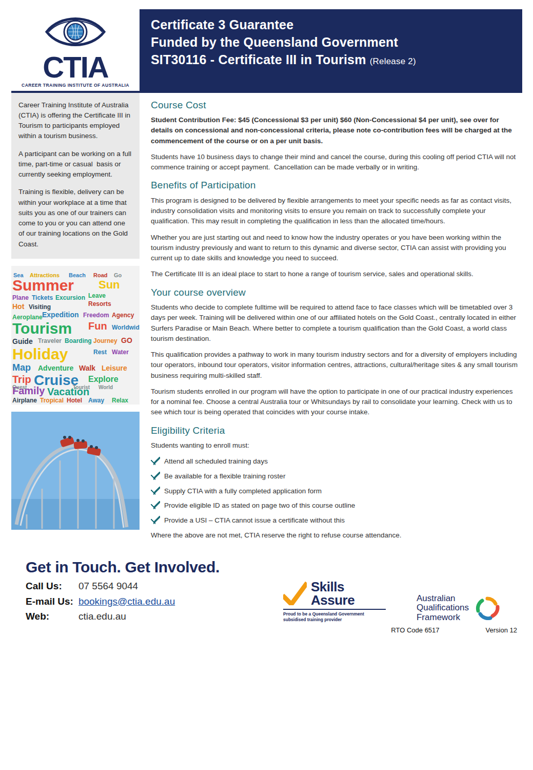CTIA
CAREER TRAINING INSTITUTE OF AUSTRALIA
Certificate 3 Guarantee
Funded by the Queensland Government
SIT30116 - Certificate III in Tourism (Release 2)
Career Training Institute of Australia (CTIA) is offering the Certificate III in Tourism to participants employed within a tourism business.
A participant can be working on a full time, part-time or casual basis or currently seeking employment.
Training is flexible, delivery can be within your workplace at a time that suits you as one of our trainers can come to you or you can attend one of our training locations on the Gold Coast.
Sea Attractions Beach Road Go Summer Sun Leave Plane Tickets Excursion Resorts Hot Visiting Aeroplane Expedition Freedom Agency Tourism Fun Worldwide Guide Traveler Boarding Journey GO Holiday Rest Water Map Adventure Walk Leisure Trip Cruise Explore Family Vacation Airplane Tropical Hotel Away Relax Quest Tourist World
Course Cost
Student Contribution Fee: $45 (Concessional $3 per unit) $60 (Non-Concessional $4 per unit), see over for details on concessional and non-concessional criteria, please note co-contribution fees will be charged at the commencement of the course or on a per unit basis.
Students have 10 business days to change their mind and cancel the course, during this cooling off period CTIA will not commence training or accept payment. Cancellation can be made verbally or in writing.
Benefits of Participation
This program is designed to be delivered by flexible arrangements to meet your specific needs as far as contact visits, industry consolidation visits and monitoring visits to ensure you remain on track to successfully complete your qualification. This may result in completing the qualification in less than the allocated time/hours.
Whether you are just starting out and need to know how the industry operates or you have been working within the tourism industry previously and want to return to this dynamic and diverse sector, CTIA can assist with providing you current up to date skills and knowledge you need to succeed.
The Certificate III is an ideal place to start to hone a range of tourism service, sales and operational skills.
Your course overview
Students who decide to complete fulltime will be required to attend face to face classes which will be timetabled over 3 days per week. Training will be delivered within one of our affiliated hotels on the Gold Coast., centrally located in either Surfers Paradise or Main Beach. Where better to complete a tourism qualification than the Gold Coast, a world class tourism destination.
This qualification provides a pathway to work in many tourism industry sectors and for a diversity of employers including tour operators, inbound tour operators, visitor information centres, attractions, cultural/heritage sites & any small tourism business requiring multi-skilled staff.
Tourism students enrolled in our program will have the option to participate in one of our practical industry experiences for a nominal fee. Choose a central Australia tour or Whitsundays by rail to consolidate your learning. Check with us to see which tour is being operated that coincides with your course intake.
Eligibility Criteria
Students wanting to enroll must:
Attend all scheduled training days
Be available for a flexible training roster
Supply CTIA with a fully completed application form
Provide eligible ID as stated on page two of this course outline
Provide a USI – CTIA cannot issue a certificate without this
Where the above are not met, CTIA reserve the right to refuse course attendance.
Get in Touch. Get Involved.
| Call Us: | 07 5564 9044 |
| E-mail Us: | bookings@ctia.edu.au |
| Web: | ctia.edu.au |
Skills
Assure
Proud to be a Queensland Government
subsidised training provider
Australian Qualifications Framework
RTO Code 6517 Version 12